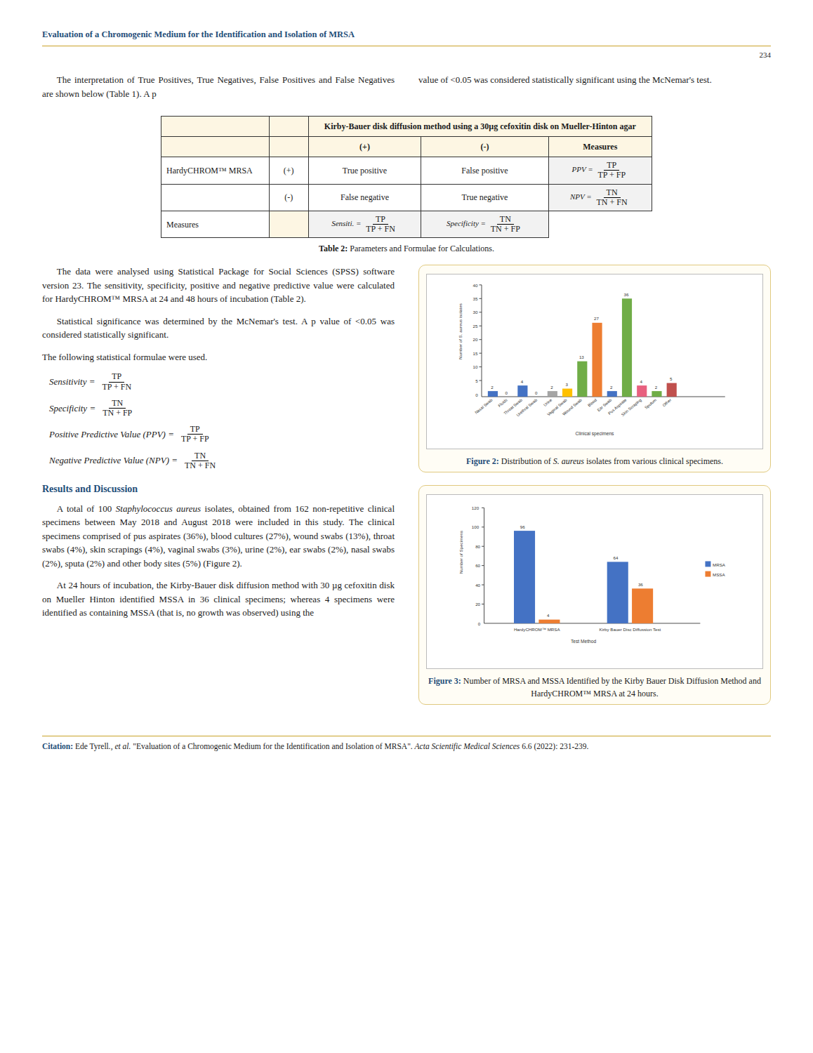Evaluation of a Chromogenic Medium for the Identification and Isolation of MRSA
234
The interpretation of True Positives, True Negatives, False Positives and False Negatives are shown below (Table 1). A p
value of <0.05 was considered statistically significant using the McNemar's test.
| | | Kirby-Bauer disk diffusion method using a 30µg cefoxitin disk on Mueller-Hinton agar |
| | | (+) | (-) | Measures |
| HardyCHROM™ MRSA | (+) | True positive | False positive | PPV = TP TP + FP |
| | (-) | False negative | True negative | NPV = TN TN + FN |
| Measures | | Sensiti. = TP TP + FN | Specificity = TN TN + FP | |
Table 2: Parameters and Formulae for Calculations.
The data were analysed using Statistical Package for Social Sciences (SPSS) software version 23. The sensitivity, specificity, positive and negative predictive value were calculated for HardyCHROM™ MRSA at 24 and 48 hours of incubation (Table 2).
Statistical significance was determined by the McNemar's test. A p value of <0.05 was considered statistically significant.
The following statistical formulae were used.
Sensitivity = TP TP + FN
Specificity = TN TN + FP
Positive Predictive Value (PPV) = TP TP + FP
Negative Predictive Value (NPV) = TN TN + FN
Results and Discussion
A total of 100 Staphylococcus aureus isolates, obtained from 162 non-repetitive clinical specimens between May 2018 and August 2018 were included in this study. The clinical specimens comprised of pus aspirates (36%), blood cultures (27%), wound swabs (13%), throat swabs (4%), skin scrapings (4%), vaginal swabs (3%), urine (2%), ear swabs (2%), nasal swabs (2%), sputa (2%) and other body sites (5%) (Figure 2).
At 24 hours of incubation, the Kirby-Bauer disk diffusion method with 30 µg cefoxitin disk on Mueller Hinton identified MSSA in 36 clinical specimens; whereas 4 specimens were identified as containing MSSA (that is, no growth was observed) using the
40 35 30 25 20 15 10 5 0 Number of S. aureus isolates 2 0 4 0 2 3 13 27 2 36 4 2 5 Nasal Swab Fluids Throat Swab Urethral Swab Urine Vaginal Swab Wound Swab Blood Ear Swab Pus Aspirate Skin Scraping Sputum Other Clinical specimens
Figure 2: Distribution of S. aureus isolates from various clinical specimens.
120 100 80 60 40 20 0 Number of Specimens 96 4 64 36 HardyCHROM™ MRSA Kirby Bauer Disc Diffussion Test Test Method MRSA MSSA
Figure 3: Number of MRSA and MSSA Identified by the Kirby Bauer Disk Diffusion Method and HardyCHROM™ MRSA at 24 hours.
Citation: Ede Tyrell., et al. "Evaluation of a Chromogenic Medium for the Identification and Isolation of MRSA". Acta Scientific Medical Sciences 6.6 (2022): 231-239.